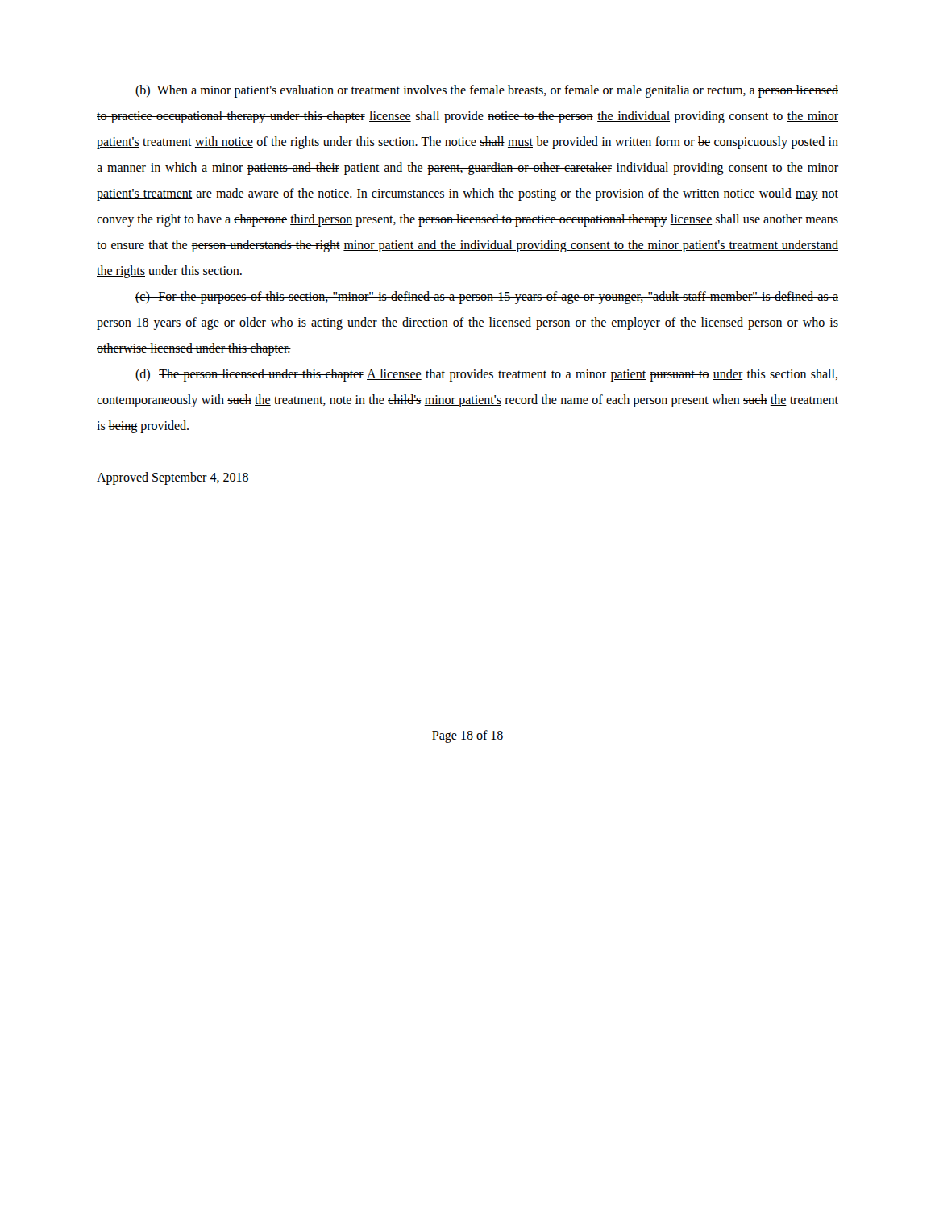(b) When a minor patient's evaluation or treatment involves the female breasts, or female or male genitalia or rectum, a person licensed to practice occupational therapy under this chapter licensee shall provide notice to the person the individual providing consent to the minor patient's treatment with notice of the rights under this section. The notice shall must be provided in written form or be conspicuously posted in a manner in which a minor patients and their patient and the parent, guardian or other caretaker individual providing consent to the minor patient's treatment are made aware of the notice. In circumstances in which the posting or the provision of the written notice would may not convey the right to have a chaperone third person present, the person licensed to practice occupational therapy licensee shall use another means to ensure that the person understands the right minor patient and the individual providing consent to the minor patient's treatment understand the rights under this section.
(c) For the purposes of this section, "minor" is defined as a person 15 years of age or younger, "adult staff member" is defined as a person 18 years of age or older who is acting under the direction of the licensed person or the employer of the licensed person or who is otherwise licensed under this chapter.
(d) The person licensed under this chapter A licensee that provides treatment to a minor patient pursuant to under this section shall, contemporaneously with such the treatment, note in the child's minor patient's record the name of each person present when such the treatment is being provided.
Approved September 4, 2018
Page 18 of 18